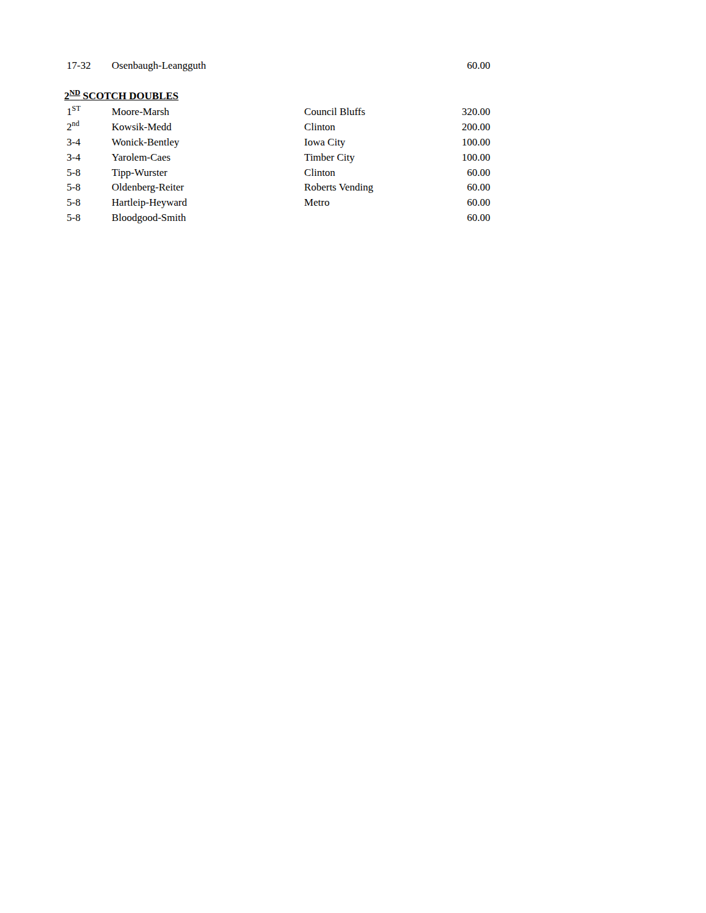| 17-32 | Osenbaugh-Leangguth | | 60.00 |
2ND SCOTCH DOUBLES
| 1 ST | Moore-Marsh | Council Bluffs | 320.00 |
| 2 nd | Kowsik-Medd | Clinton | 200.00 |
| 3-4 | Wonick-Bentley | Iowa City | 100.00 |
| 3-4 | Yarolem-Caes | Timber City | 100.00 |
| 5-8 | Tipp-Wurster | Clinton | 60.00 |
| 5-8 | Oldenberg-Reiter | Roberts Vending | 60.00 |
| 5-8 | Hartleip-Heyward | Metro | 60.00 |
| 5-8 | Bloodgood-Smith | | 60.00 |